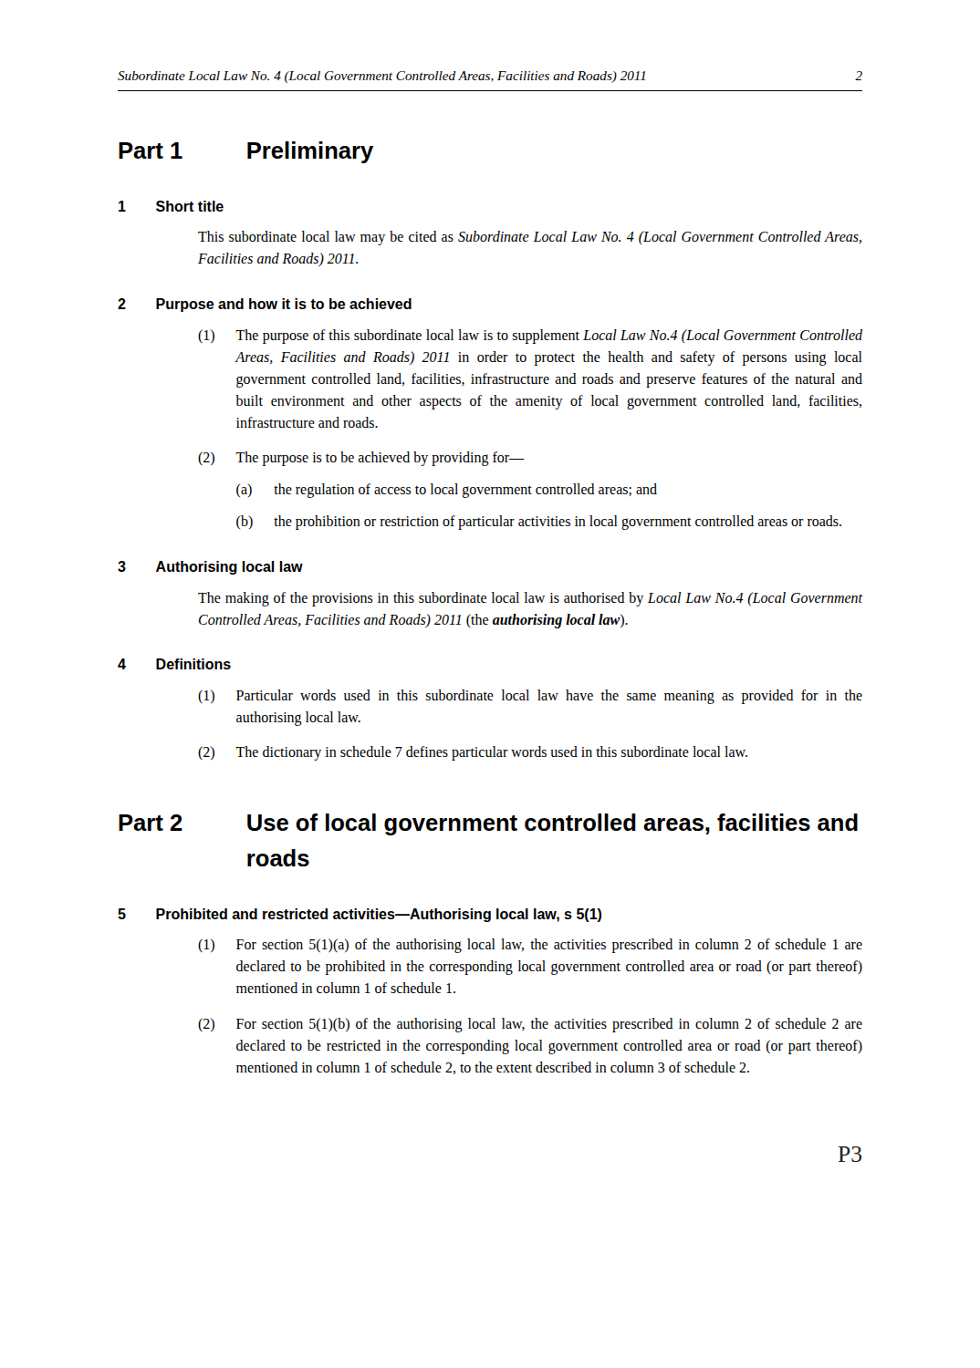Subordinate Local Law No. 4 (Local Government Controlled Areas, Facilities and Roads) 2011 2
Part 1 Preliminary
1 Short title
This subordinate local law may be cited as Subordinate Local Law No. 4 (Local Government Controlled Areas, Facilities and Roads) 2011.
2 Purpose and how it is to be achieved
(1) The purpose of this subordinate local law is to supplement Local Law No.4 (Local Government Controlled Areas, Facilities and Roads) 2011 in order to protect the health and safety of persons using local government controlled land, facilities, infrastructure and roads and preserve features of the natural and built environment and other aspects of the amenity of local government controlled land, facilities, infrastructure and roads.
(2) The purpose is to be achieved by providing for—
(a) the regulation of access to local government controlled areas; and
(b) the prohibition or restriction of particular activities in local government controlled areas or roads.
3 Authorising local law
The making of the provisions in this subordinate local law is authorised by Local Law No.4 (Local Government Controlled Areas, Facilities and Roads) 2011 (the authorising local law).
4 Definitions
(1) Particular words used in this subordinate local law have the same meaning as provided for in the authorising local law.
(2) The dictionary in schedule 7 defines particular words used in this subordinate local law.
Part 2 Use of local government controlled areas, facilities and roads
5 Prohibited and restricted activities—Authorising local law, s 5(1)
(1) For section 5(1)(a) of the authorising local law, the activities prescribed in column 2 of schedule 1 are declared to be prohibited in the corresponding local government controlled area or road (or part thereof) mentioned in column 1 of schedule 1.
(2) For section 5(1)(b) of the authorising local law, the activities prescribed in column 2 of schedule 2 are declared to be restricted in the corresponding local government controlled area or road (or part thereof) mentioned in column 1 of schedule 2, to the extent described in column 3 of schedule 2.
P3